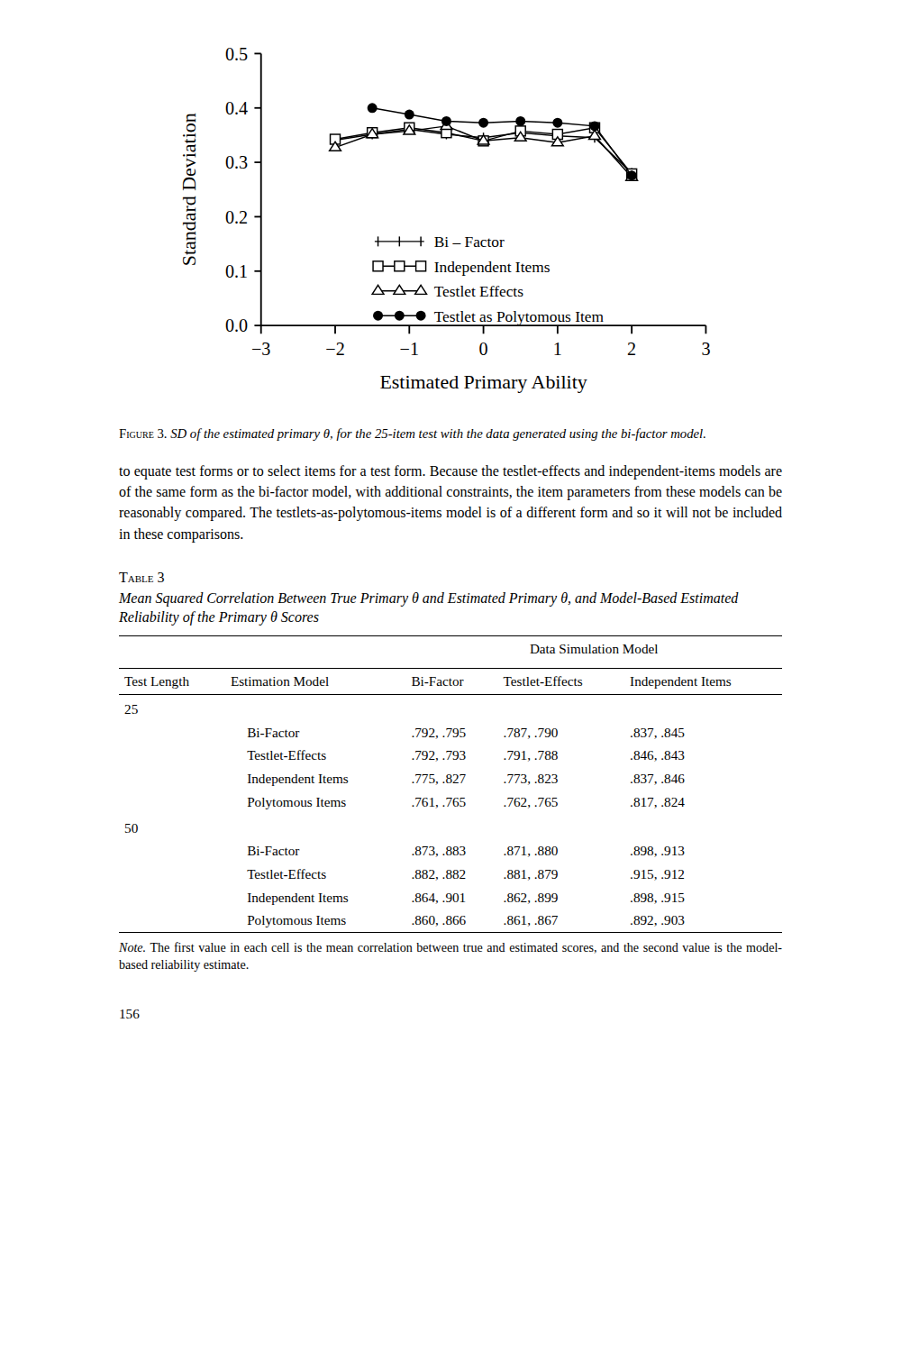Standard deviation of the estimated primary theta versus estimated primary ability Line plot with four series: Bi-Factor, Independent Items, Testlet Effects, and Testlet as Polytomous Item. The y-axis shows Standard Deviation from 0.0 to 0.5; the x-axis shows Estimated Primary Ability from -3 to 3. Values hover between about 0.27 and 0.41. 0.0 0.1 0.2 0.3 0.4 0.5 −3 −2 −1 0 1 2 3 Estimated Primary Ability Standard Deviation Bi – Factor Independent Items Testlet Effects Testlet as Polytomous Item
Figure 3. SD of the estimated primary θ, for the 25-item test with the data generated using the bi-factor model.
to equate test forms or to select items for a test form. Because the testlet-effects and independent-items models are of the same form as the bi-factor model, with additional constraints, the item parameters from these models can be reasonably compared. The testlets-as-polytomous-items model is of a different form and so it will not be included in these comparisons.
Table 3
Mean Squared Correlation Between True Primary θ and Estimated Primary θ, and Model-Based Estimated Reliability of the Primary θ Scores
| | Data Simulation Model |
| --- | --- |
| Test Length | Estimation Model | Bi-Factor | Testlet-Effects | Independent Items |
| 25 | | | | |
| | Bi-Factor | .792, .795 | .787, .790 | .837, .845 |
| | Testlet-Effects | .792, .793 | .791, .788 | .846, .843 |
| | Independent Items | .775, .827 | .773, .823 | .837, .846 |
| | Polytomous Items | .761, .765 | .762, .765 | .817, .824 |
| 50 | | | | |
| | Bi-Factor | .873, .883 | .871, .880 | .898, .913 |
| | Testlet-Effects | .882, .882 | .881, .879 | .915, .912 |
| | Independent Items | .864, .901 | .862, .899 | .898, .915 |
| | Polytomous Items | .860, .866 | .861, .867 | .892, .903 |
Note. The first value in each cell is the mean correlation between true and estimated scores, and the second value is the model-based reliability estimate.
156